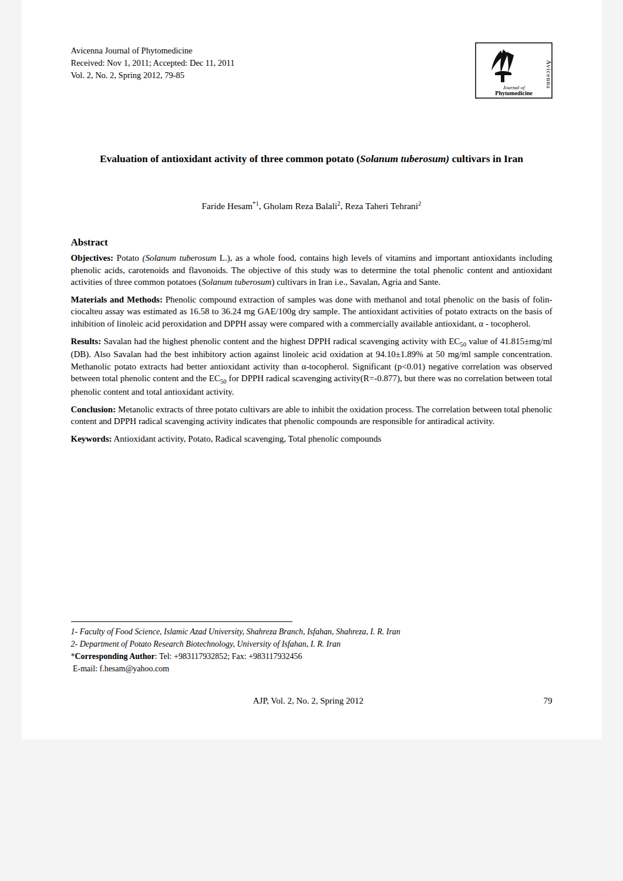Avicenna Journal of Phytomedicine
Received: Nov 1, 2011; Accepted: Dec 11, 2011
Vol. 2, No. 2, Spring 2012, 79-85
Avicenna Journal of Phytomedicine
Evaluation of antioxidant activity of three common potato (Solanum tuberosum) cultivars in Iran
Faride Hesam*1, Gholam Reza Balali2, Reza Taheri Tehrani2
Abstract
Objectives: Potato (Solanum tuberosum L.), as a whole food, contains high levels of vitamins and important antioxidants including phenolic acids, carotenoids and flavonoids. The objective of this study was to determine the total phenolic content and antioxidant activities of three common potatoes (Solanum tuberosum) cultivars in Iran i.e., Savalan, Agria and Sante.
Materials and Methods: Phenolic compound extraction of samples was done with methanol and total phenolic on the basis of folin-ciocalteu assay was estimated as 16.58 to 36.24 mg GAE/100g dry sample. The antioxidant activities of potato extracts on the basis of inhibition of linoleic acid peroxidation and DPPH assay were compared with a commercially available antioxidant, α - tocopherol.
Results: Savalan had the highest phenolic content and the highest DPPH radical scavenging activity with EC50 value of 41.815±mg/ml (DB). Also Savalan had the best inhibitory action against linoleic acid oxidation at 94.10±1.89% at 50 mg/ml sample concentration. Methanolic potato extracts had better antioxidant activity than α-tocopherol. Significant (p<0.01) negative correlation was observed between total phenolic content and the EC50 for DPPH radical scavenging activity(R=-0.877), but there was no correlation between total phenolic content and total antioxidant activity.
Conclusion: Metanolic extracts of three potato cultivars are able to inhibit the oxidation process. The correlation between total phenolic content and DPPH radical scavenging activity indicates that phenolic compounds are responsible for antiradical activity.
Keywords: Antioxidant activity, Potato, Radical scavenging, Total phenolic compounds
1- Faculty of Food Science, Islamic Azad University, Shahreza Branch, Isfahan, Shahreza, I. R. Iran
2- Department of Potato Research Biotechnology, University of Isfahan, I. R. Iran
*Corresponding Author: Tel: +983117932852; Fax: +983117932456
E-mail: f.hesam@yahoo.com
AJP, Vol. 2, No. 2, Spring 2012 79